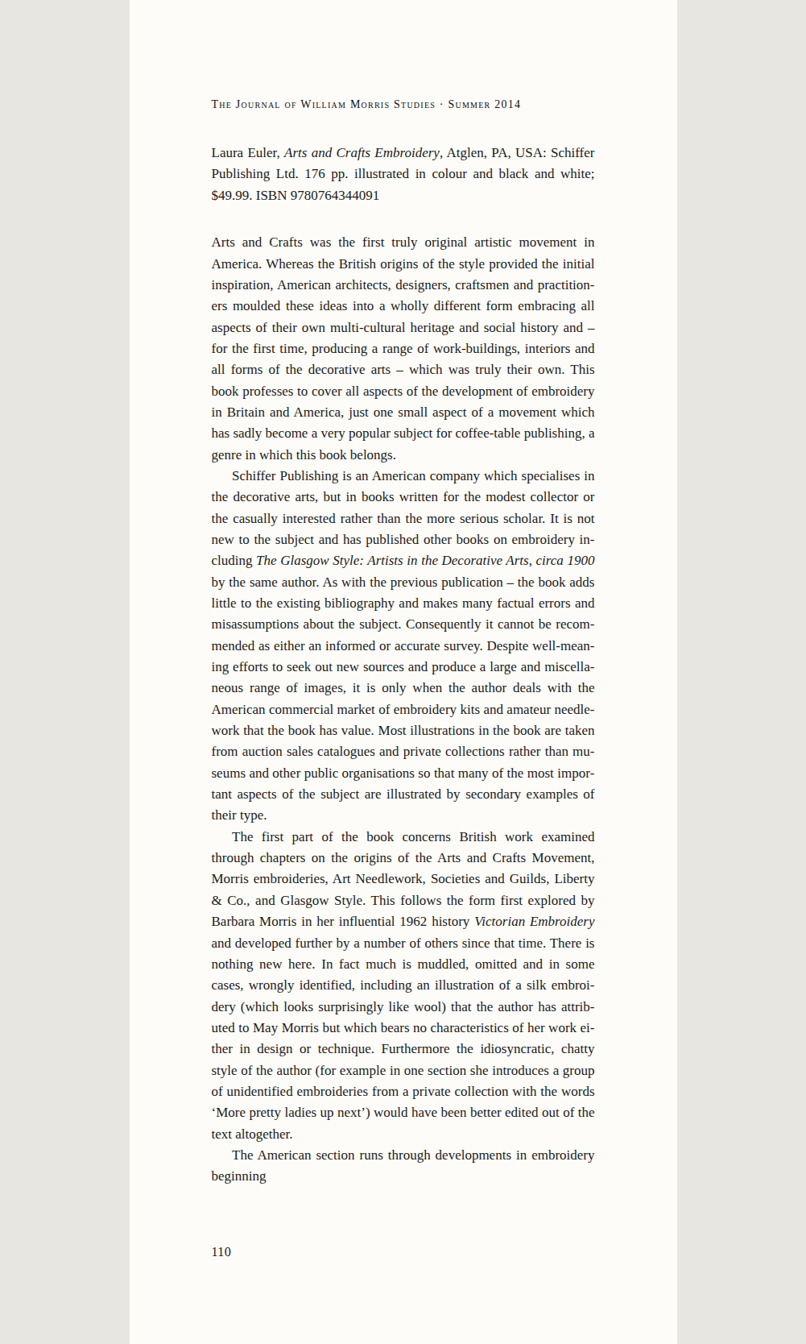The Journal of William Morris Studies · Summer 2014
Laura Euler, Arts and Crafts Embroidery, Atglen, PA, USA: Schiffer Publishing Ltd. 176 pp. illustrated in colour and black and white; $49.99. ISBN 9780764344091
Arts and Crafts was the first truly original artistic movement in America. Whereas the British origins of the style provided the initial inspiration, American architects, designers, craftsmen and practitioners moulded these ideas into a wholly different form embracing all aspects of their own multi-cultural heritage and social history and – for the first time, producing a range of work-buildings, interiors and all forms of the decorative arts – which was truly their own. This book professes to cover all aspects of the development of embroidery in Britain and America, just one small aspect of a movement which has sadly become a very popular subject for coffee-table publishing, a genre in which this book belongs.
Schiffer Publishing is an American company which specialises in the decorative arts, but in books written for the modest collector or the casually interested rather than the more serious scholar. It is not new to the subject and has published other books on embroidery including The Glasgow Style: Artists in the Decorative Arts, circa 1900 by the same author. As with the previous publication – the book adds little to the existing bibliography and makes many factual errors and misassumptions about the subject. Consequently it cannot be recommended as either an informed or accurate survey. Despite well-meaning efforts to seek out new sources and produce a large and miscellaneous range of images, it is only when the author deals with the American commercial market of embroidery kits and amateur needlework that the book has value. Most illustrations in the book are taken from auction sales catalogues and private collections rather than museums and other public organisations so that many of the most important aspects of the subject are illustrated by secondary examples of their type.
The first part of the book concerns British work examined through chapters on the origins of the Arts and Crafts Movement, Morris embroideries, Art Needlework, Societies and Guilds, Liberty & Co., and Glasgow Style. This follows the form first explored by Barbara Morris in her influential 1962 history Victorian Embroidery and developed further by a number of others since that time. There is nothing new here. In fact much is muddled, omitted and in some cases, wrongly identified, including an illustration of a silk embroidery (which looks surprisingly like wool) that the author has attributed to May Morris but which bears no characteristics of her work either in design or technique. Furthermore the idiosyncratic, chatty style of the author (for example in one section she introduces a group of unidentified embroideries from a private collection with the words ‘More pretty ladies up next’) would have been better edited out of the text altogether.
The American section runs through developments in embroidery beginning
110